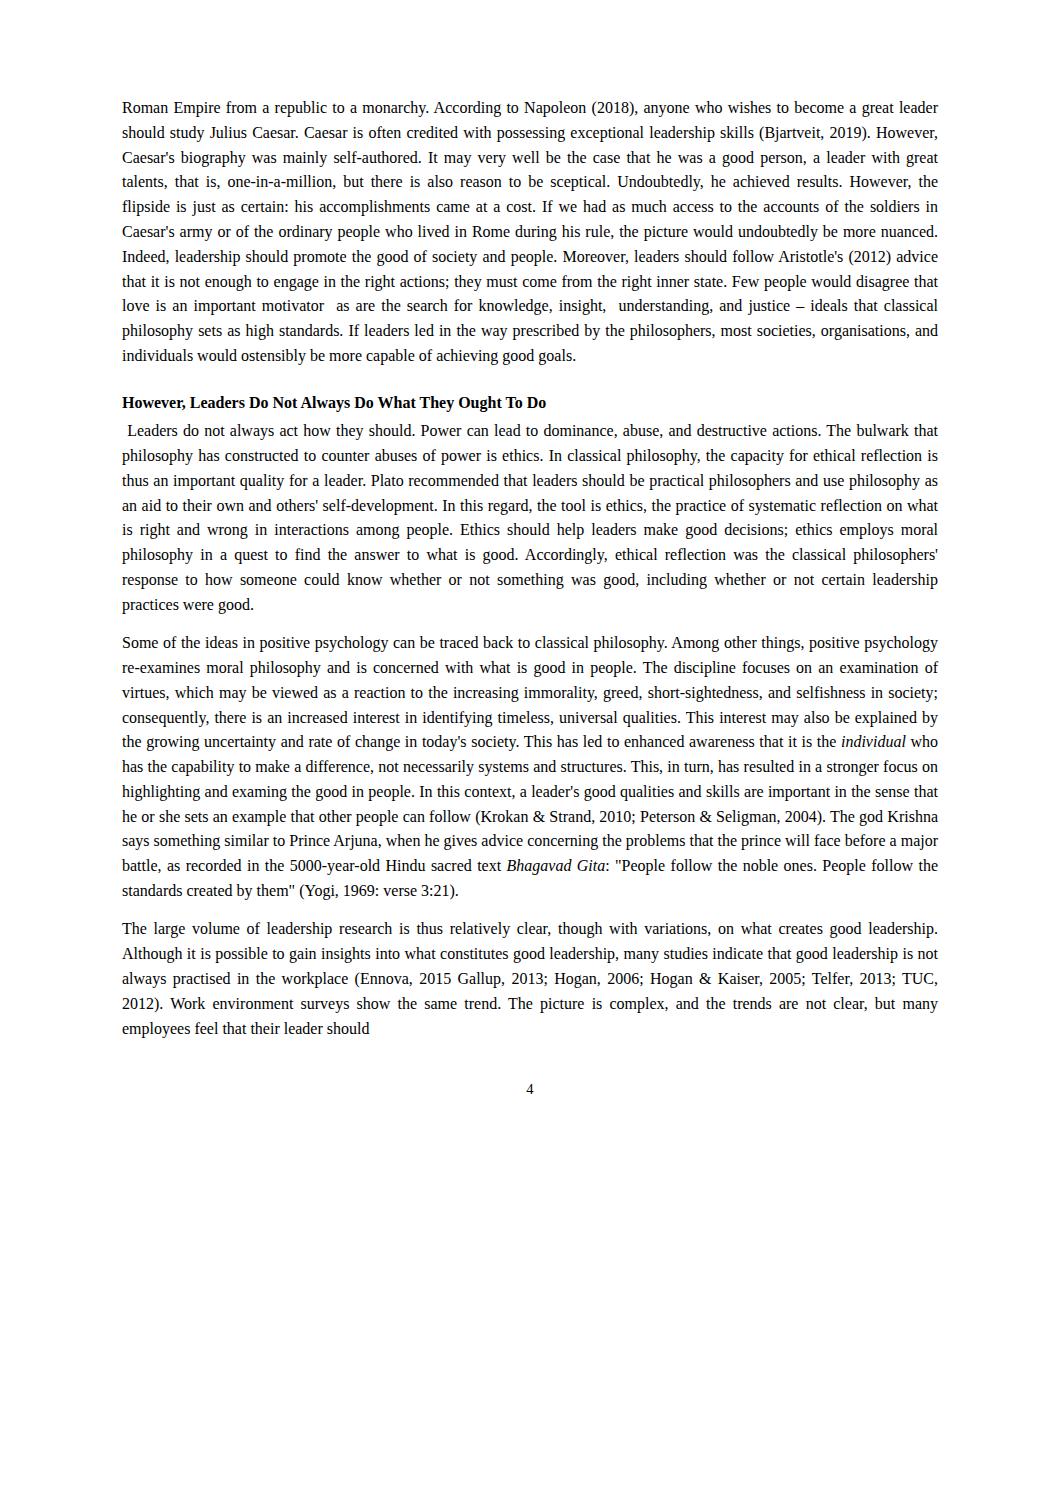Roman Empire from a republic to a monarchy. According to Napoleon (2018), anyone who wishes to become a great leader should study Julius Caesar. Caesar is often credited with possessing exceptional leadership skills (Bjartveit, 2019). However, Caesar's biography was mainly self-authored. It may very well be the case that he was a good person, a leader with great talents, that is, one-in-a-million, but there is also reason to be sceptical. Undoubtedly, he achieved results. However, the flipside is just as certain: his accomplishments came at a cost. If we had as much access to the accounts of the soldiers in Caesar's army or of the ordinary people who lived in Rome during his rule, the picture would undoubtedly be more nuanced. Indeed, leadership should promote the good of society and people. Moreover, leaders should follow Aristotle's (2012) advice that it is not enough to engage in the right actions; they must come from the right inner state. Few people would disagree that love is an important motivator as are the search for knowledge, insight, understanding, and justice – ideals that classical philosophy sets as high standards. If leaders led in the way prescribed by the philosophers, most societies, organisations, and individuals would ostensibly be more capable of achieving good goals.
However, Leaders Do Not Always Do What They Ought To Do
Leaders do not always act how they should. Power can lead to dominance, abuse, and destructive actions. The bulwark that philosophy has constructed to counter abuses of power is ethics. In classical philosophy, the capacity for ethical reflection is thus an important quality for a leader. Plato recommended that leaders should be practical philosophers and use philosophy as an aid to their own and others' self-development. In this regard, the tool is ethics, the practice of systematic reflection on what is right and wrong in interactions among people. Ethics should help leaders make good decisions; ethics employs moral philosophy in a quest to find the answer to what is good. Accordingly, ethical reflection was the classical philosophers' response to how someone could know whether or not something was good, including whether or not certain leadership practices were good.
Some of the ideas in positive psychology can be traced back to classical philosophy. Among other things, positive psychology re-examines moral philosophy and is concerned with what is good in people. The discipline focuses on an examination of virtues, which may be viewed as a reaction to the increasing immorality, greed, short-sightedness, and selfishness in society; consequently, there is an increased interest in identifying timeless, universal qualities. This interest may also be explained by the growing uncertainty and rate of change in today's society. This has led to enhanced awareness that it is the individual who has the capability to make a difference, not necessarily systems and structures. This, in turn, has resulted in a stronger focus on highlighting and examing the good in people. In this context, a leader's good qualities and skills are important in the sense that he or she sets an example that other people can follow (Krokan & Strand, 2010; Peterson & Seligman, 2004). The god Krishna says something similar to Prince Arjuna, when he gives advice concerning the problems that the prince will face before a major battle, as recorded in the 5000-year-old Hindu sacred text Bhagavad Gita: "People follow the noble ones. People follow the standards created by them" (Yogi, 1969: verse 3:21).
The large volume of leadership research is thus relatively clear, though with variations, on what creates good leadership. Although it is possible to gain insights into what constitutes good leadership, many studies indicate that good leadership is not always practised in the workplace (Ennova, 2015 Gallup, 2013; Hogan, 2006; Hogan & Kaiser, 2005; Telfer, 2013; TUC, 2012). Work environment surveys show the same trend. The picture is complex, and the trends are not clear, but many employees feel that their leader should
4